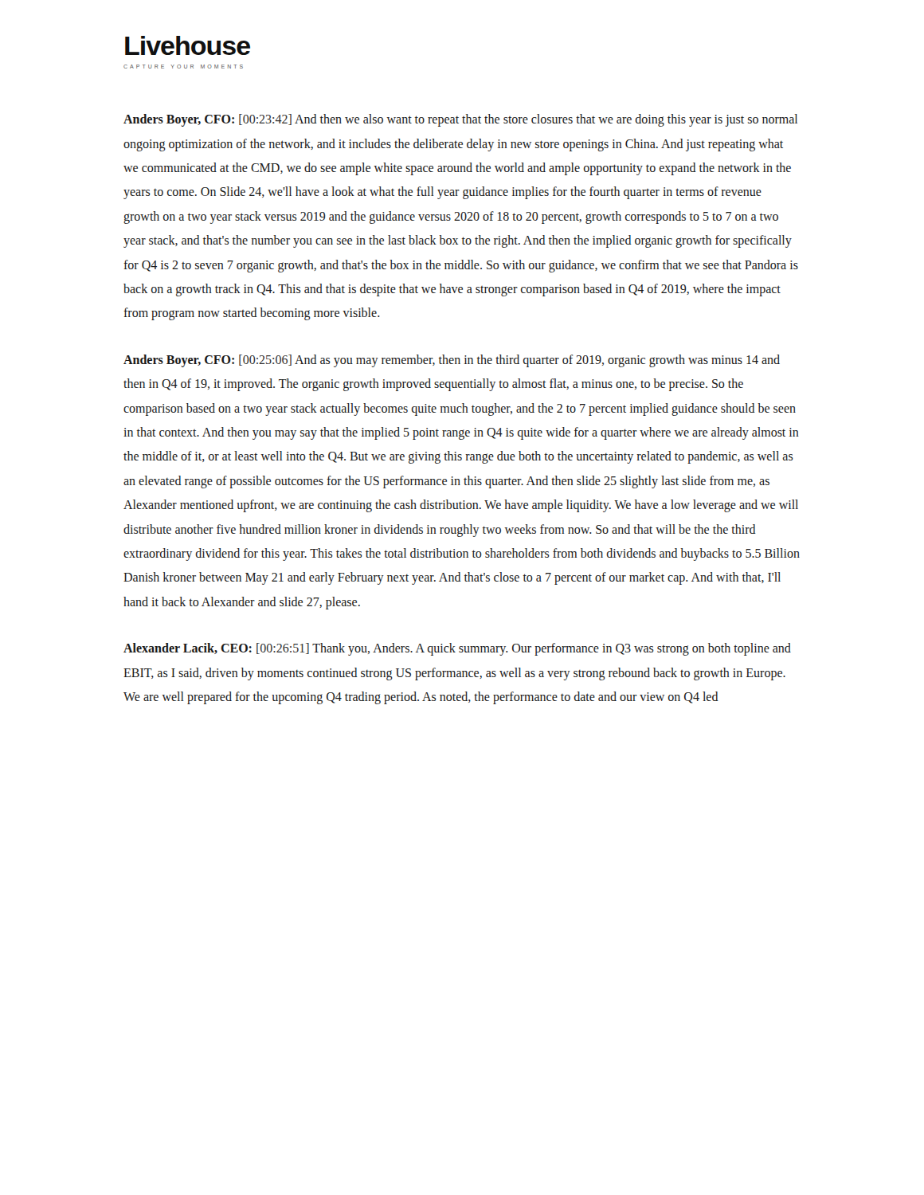Livehouse
Capture Your Moments
Anders Boyer, CFO: [00:23:42] And then we also want to repeat that the store closures that we are doing this year is just so normal ongoing optimization of the network, and it includes the deliberate delay in new store openings in China. And just repeating what we communicated at the CMD, we do see ample white space around the world and ample opportunity to expand the network in the years to come. On Slide 24, we'll have a look at what the full year guidance implies for the fourth quarter in terms of revenue growth on a two year stack versus 2019 and the guidance versus 2020 of 18 to 20 percent, growth corresponds to 5 to 7 on a two year stack, and that's the number you can see in the last black box to the right. And then the implied organic growth for specifically for Q4 is 2 to seven 7 organic growth, and that's the box in the middle. So with our guidance, we confirm that we see that Pandora is back on a growth track in Q4. This and that is despite that we have a stronger comparison based in Q4 of 2019, where the impact from program now started becoming more visible.
Anders Boyer, CFO: [00:25:06] And as you may remember, then in the third quarter of 2019, organic growth was minus 14 and then in Q4 of 19, it improved. The organic growth improved sequentially to almost flat, a minus one, to be precise. So the comparison based on a two year stack actually becomes quite much tougher, and the 2 to 7 percent implied guidance should be seen in that context. And then you may say that the implied 5 point range in Q4 is quite wide for a quarter where we are already almost in the middle of it, or at least well into the Q4. But we are giving this range due both to the uncertainty related to pandemic, as well as an elevated range of possible outcomes for the US performance in this quarter. And then slide 25 slightly last slide from me, as Alexander mentioned upfront, we are continuing the cash distribution. We have ample liquidity. We have a low leverage and we will distribute another five hundred million kroner in dividends in roughly two weeks from now. So and that will be the the third extraordinary dividend for this year. This takes the total distribution to shareholders from both dividends and buybacks to 5.5 Billion Danish kroner between May 21 and early February next year. And that's close to a 7 percent of our market cap. And with that, I'll hand it back to Alexander and slide 27, please.
Alexander Lacik, CEO: [00:26:51] Thank you, Anders. A quick summary. Our performance in Q3 was strong on both topline and EBIT, as I said, driven by moments continued strong US performance, as well as a very strong rebound back to growth in Europe. We are well prepared for the upcoming Q4 trading period. As noted, the performance to date and our view on Q4 led